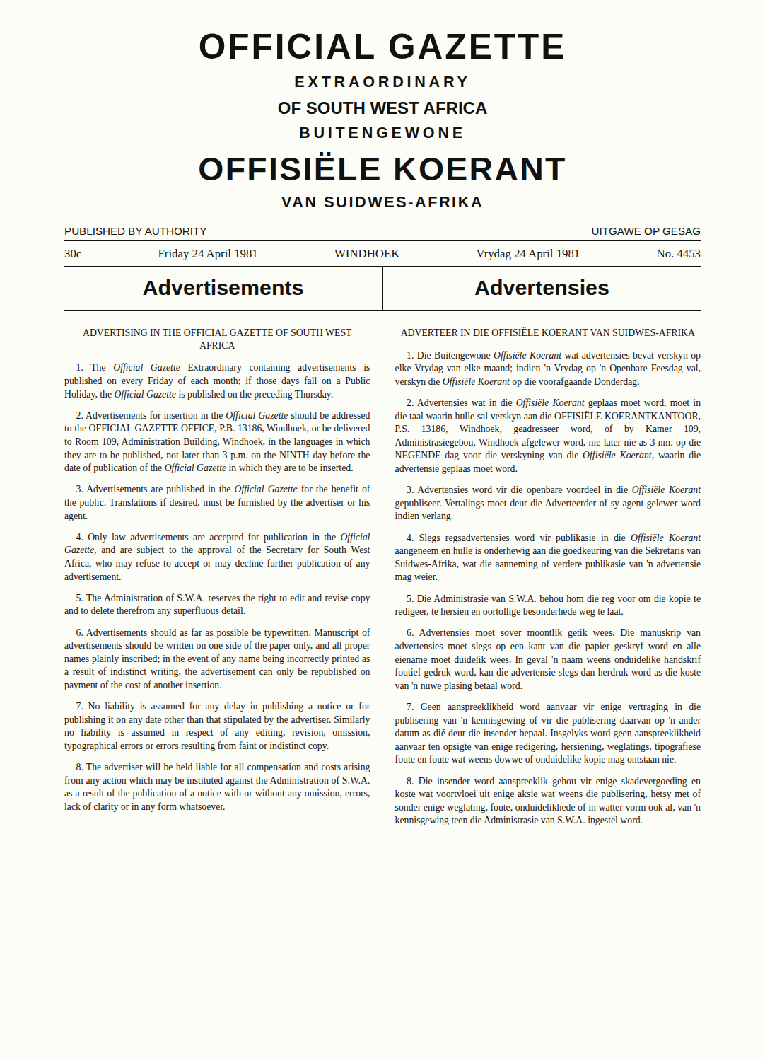OFFICIAL GAZETTE
EXTRAORDINARY
OF SOUTH WEST AFRICA
BUITENGEWONE
OFFISIËLE KOERANT
VAN SUIDWES-AFRIKA
PUBLISHED BY AUTHORITY UITGAWE OP GESAG
30c Friday 24 April 1981 WINDHOEK Vrydag 24 April 1981 No. 4453
Advertisements
Advertensies
ADVERTISING IN THE OFFICIAL GAZETTE OF SOUTH WEST AFRICA
1. The Official Gazette Extraordinary containing advertisements is published on every Friday of each month; if those days fall on a Public Holiday, the Official Gazette is published on the preceding Thursday.
2. Advertisements for insertion in the Official Gazette should be addressed to the OFFICIAL GAZETTE OFFICE, P.B. 13186, Windhoek, or be delivered to Room 109, Administration Building, Windhoek, in the languages in which they are to be published, not later than 3 p.m. on the NINTH day before the date of publication of the Official Gazette in which they are to be inserted.
3. Advertisements are published in the Official Gazette for the benefit of the public. Translations if desired, must be furnished by the advertiser or his agent.
4. Only law advertisements are accepted for publication in the Official Gazette, and are subject to the approval of the Secretary for South West Africa, who may refuse to accept or may decline further publication of any advertisement.
5. The Administration of S.W.A. reserves the right to edit and revise copy and to delete therefrom any superfluous detail.
6. Advertisements should as far as possible be typewritten. Manuscript of advertisements should be written on one side of the paper only, and all proper names plainly inscribed; in the event of any name being incorrectly printed as a result of indistinct writing, the advertisement can only be republished on payment of the cost of another insertion.
7. No liability is assumed for any delay in publishing a notice or for publishing it on any date other than that stipulated by the advertiser. Similarly no liability is assumed in respect of any editing, revision, omission, typographical errors or errors resulting from faint or indistinct copy.
8. The advertiser will be held liable for all compensation and costs arising from any action which may be instituted against the Administration of S.W.A. as a result of the publication of a notice with or without any omission, errors, lack of clarity or in any form whatsoever.
ADVERTEER IN DIE OFFISIËLE KOERANT VAN SUIDWES-AFRIKA
1. Die Buitengewone Offisiële Koerant wat advertensies bevat verskyn op elke Vrydag van elke maand; indien 'n Vrydag op 'n Openbare Feesdag val, verskyn die Offisiële Koerant op die voorafgaande Donderdag.
2. Advertensies wat in die Offisiële Koerant geplaas moet word, moet in die taal waarin hulle sal verskyn aan die OFFISIËLE KOERANTKANTOOR, P.S. 13186, Windhoek, geadresseer word, of by Kamer 109, Administrasiegebou, Windhoek afgelewer word, nie later nie as 3 nm. op die NEGENDE dag voor die verskyning van die Offisiële Koerant, waarin die advertensie geplaas moet word.
3. Advertensies word vir die openbare voordeel in die Offisiële Koerant gepubliseer. Vertalings moet deur die Adverteerder of sy agent gelewer word indien verlang.
4. Slegs regsadvertensies word vir publikasie in die Offisiële Koerant aangeneem en hulle is onderhewig aan die goedkeuring van die Sekretaris van Suidwes-Afrika, wat die aanneming of verdere publikasie van 'n advertensie mag weier.
5. Die Administrasie van S.W.A. behou hom die reg voor om die kopie te redigeer, te hersien en oortollige besonderhede weg te laat.
6. Advertensies moet sover moontlik getik wees. Die manuskrip van advertensies moet slegs op een kant van die papier geskryf word en alle eiename moet duidelik wees. In geval 'n naam weens onduidelike handskrif foutief gedruk word, kan die advertensie slegs dan herdruk word as die koste van 'n nuwe plasing betaal word.
7. Geen aanspreeklikheid word aanvaar vir enige vertraging in die publisering van 'n kennisgewing of vir die publisering daarvan op 'n ander datum as dié deur die insender bepaal. Insgelyks word geen aanspreeklikheid aanvaar ten opsigte van enige redigering, hersiening, weglatings, tipografiese foute en foute wat weens dowwe of onduidelike kopie mag ontstaan nie.
8. Die insender word aanspreeklik gehou vir enige skadevergoeding en koste wat voortvloei uit enige aksie wat weens die publisering, hetsy met of sonder enige weglating, foute, onduidelikhede of in watter vorm ook al, van 'n kennisgewing teen die Administrasie van S.W.A. ingestel word.